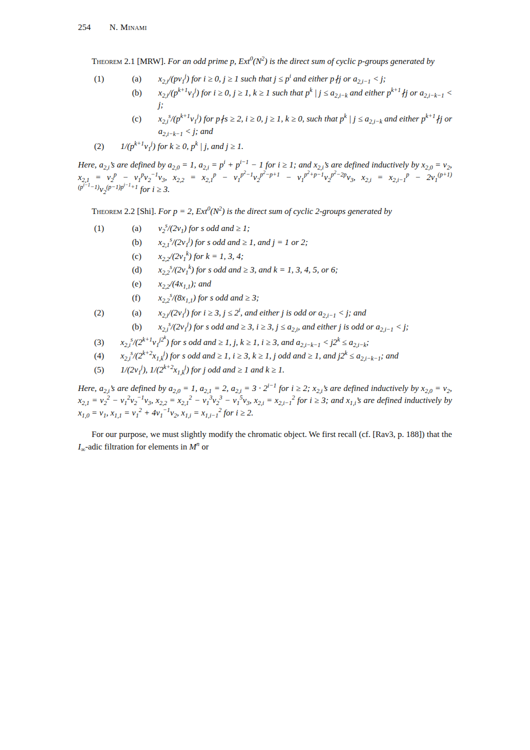254 N. Minami
Theorem 2.1 [MRW]. For an odd prime p, Ext0(N2) is the direct sum of cyclic p-groups generated by
(1)
(a) x2,i/(pv1j) for i ≥ 0, j ≥ 1 such that j ≤ pi and either p j or a2,i−1 < j;
(b) x2,i/(pk+1v1j) for i ≥ 0, j ≥ 1, k ≥ 1 such that pk | j ≤ a2,i−k and either pk+1 j or a2,i−k−1 < j;
(c) x2,is/(pk+1v1j) for p s ≥ 2, i ≥ 0, j ≥ 1, k ≥ 0, such that pk | j ≤ a2,i−k and either pk+1 j or a2,i−k−1 < j; and
(2) 1/(pk+1v1j) for k ≥ 0, pk | j, and j ≥ 1.
Here, a2,i’s are defined by a2,0 = 1, a2,i = pi + pi−1 − 1 for i ≥ 1; and x2,i’s are defined inductively by x2,0 = v2, x2,1 = v2p − v1pv2−1v3, x2,2 = x2,1p − v1p2−1v2p2−p+1 − v1p2+p−1v2p2−2pv3, x2,i = x2,i−1p − 2v1(p+1)(pi−1−1)v2(p−1)pi−1+1 for i ≥ 3.
Theorem 2.2 [Shi]. For p = 2, Ext0(N2) is the direct sum of cyclic 2-groups generated by
(1)
(a) v2s/(2v1) for s odd and ≥ 1;
(b) x2,1s/(2v1j) for s odd and ≥ 1, and j = 1 or 2;
(c) x2,2/(2v1k) for k = 1, 3, 4;
(d) x2,2s/(2v1k) for s odd and ≥ 3, and k = 1, 3, 4, 5, or 6;
(e) x2,2/(4x1,1); and
(f) x2,2s/(8x1,1) for s odd and ≥ 3;
(2)
(a) x2,i/(2v1j) for i ≥ 3, j ≤ 2i, and either j is odd or a2,i−1 < j; and
(b) x2,is/(2v1j) for s odd and ≥ 3, i ≥ 3, j ≤ a2,i, and either j is odd or a2,i−1 < j;
(3) x2,is/(2k+1v1j2k) for s odd and ≥ 1, j, k ≥ 1, i ≥ 3, and a2,i−k−1 < j2k ≤ a2,i−k;
(4) x2,is/(2k+2x1,kj) for s odd and ≥ 1, i ≥ 3, k ≥ 1, j odd and ≥ 1, and j2k ≤ a2,i−k−1; and
(5) 1/(2v1j), 1/(2k+2x1,kj) for j odd and ≥ 1 and k ≥ 1.
Here, a2,i’s are defined by a2,0 = 1, a2,1 = 2, a2,i = 3 · 2i−1 for i ≥ 2; x2,i’s are defined inductively by x2,0 = v2, x2,1 = v22 − v12v2−1v3, x2,2 = x2,12 − v13v23 − v15v3, x2,i = x2,i−12 for i ≥ 3; and x1,i’s are defined inductively by x1,0 = v1, x1,1 = v12 + 4v1−1v2, x1,i = x1,i−12 for i ≥ 2.
For our purpose, we must slightly modify the chromatic object. We first recall (cf. [Rav3, p. 188]) that the I∞-adic filtration for elements in Mn or